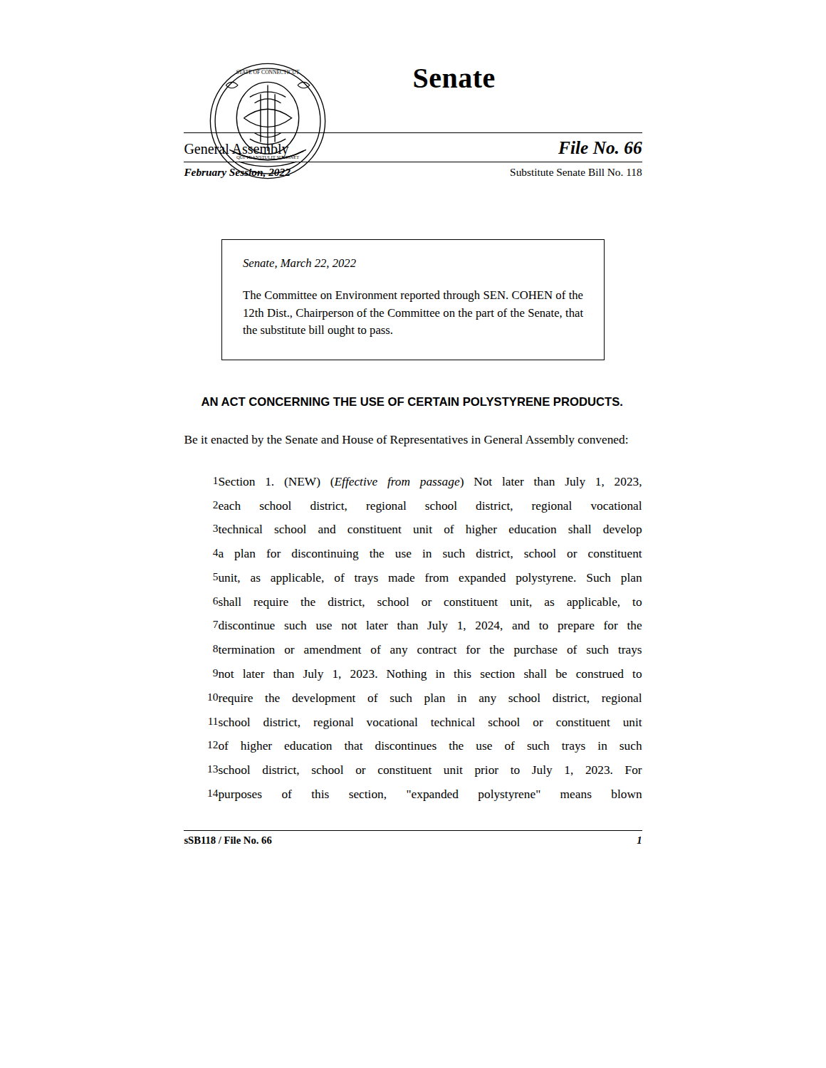Senate
General Assembly
File No. 66
February Session, 2022
Substitute Senate Bill No. 118
Senate, March 22, 2022
The Committee on Environment reported through SEN. COHEN of the 12th Dist., Chairperson of the Committee on the part of the Senate, that the substitute bill ought to pass.
AN ACT CONCERNING THE USE OF CERTAIN POLYSTYRENE PRODUCTS.
Be it enacted by the Senate and House of Representatives in General Assembly convened:
| 1 | Section 1. (NEW) ( Effective from passage ) Not later than July 1, 2023, |
| 2 | each school district, regional school district, regional vocational |
| 3 | technical school and constituent unit of higher education shall develop |
| 4 | a plan for discontinuing the use in such district, school or constituent |
| 5 | unit, as applicable, of trays made from expanded polystyrene. Such plan |
| 6 | shall require the district, school or constituent unit, as applicable, to |
| 7 | discontinue such use not later than July 1, 2024, and to prepare for the |
| 8 | termination or amendment of any contract for the purchase of such trays |
| 9 | not later than July 1, 2023. Nothing in this section shall be construed to |
| 10 | require the development of such plan in any school district, regional |
| 11 | school district, regional vocational technical school or constituent unit |
| 12 | of higher education that discontinues the use of such trays in such |
| 13 | school district, school or constituent unit prior to July 1, 2023. For |
| 14 | purposes of this section, "expanded polystyrene" means blown |
sSB118 / File No. 66
1